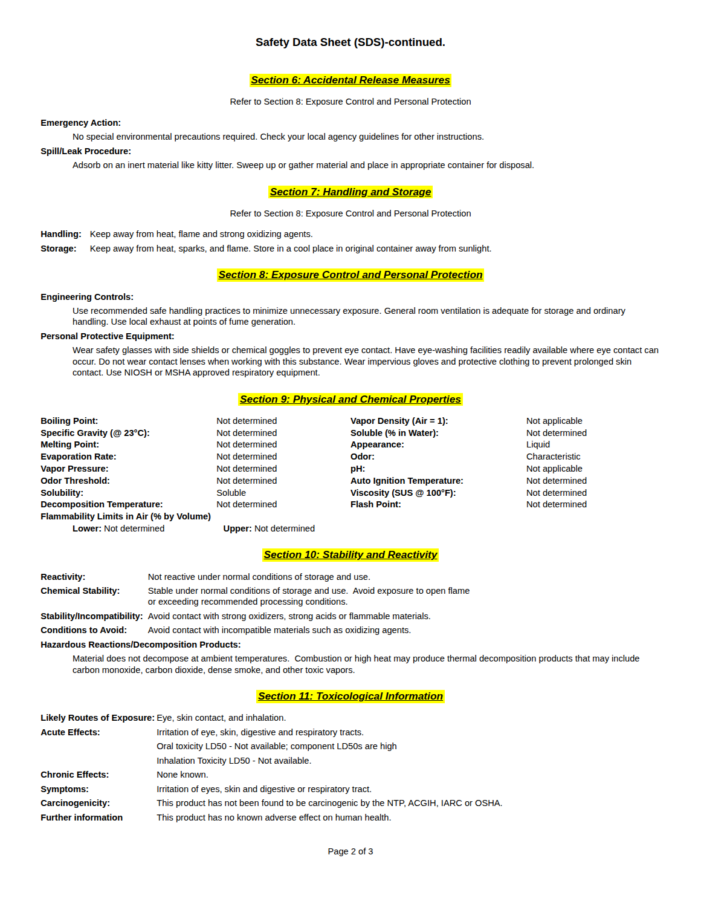Safety Data Sheet (SDS)-continued.
Section 6: Accidental Release Measures
Refer to Section 8: Exposure Control and Personal Protection
Emergency Action:
No special environmental precautions required. Check your local agency guidelines for other instructions.
Spill/Leak Procedure:
Adsorb on an inert material like kitty litter. Sweep up or gather material and place in appropriate container for disposal.
Section 7: Handling and Storage
Refer to Section 8: Exposure Control and Personal Protection
Handling: Keep away from heat, flame and strong oxidizing agents.
Storage: Keep away from heat, sparks, and flame. Store in a cool place in original container away from sunlight.
Section 8: Exposure Control and Personal Protection
Engineering Controls:
Use recommended safe handling practices to minimize unnecessary exposure. General room ventilation is adequate for storage and ordinary handling. Use local exhaust at points of fume generation.
Personal Protective Equipment:
Wear safety glasses with side shields or chemical goggles to prevent eye contact. Have eye-washing facilities readily available where eye contact can occur. Do not wear contact lenses when working with this substance. Wear impervious gloves and protective clothing to prevent prolonged skin contact. Use NIOSH or MSHA approved respiratory equipment.
Section 9: Physical and Chemical Properties
| Boiling Point: | Not determined | Vapor Density (Air = 1): | Not applicable |
| Specific Gravity (@ 23°C): | Not determined | Soluble (% in Water): | Not determined |
| Melting Point: | Not determined | Appearance: | Liquid |
| Evaporation Rate: | Not determined | Odor: | Characteristic |
| Vapor Pressure: | Not determined | pH: | Not applicable |
| Odor Threshold: | Not determined | Auto Ignition Temperature: | Not determined |
| Solubility: | Soluble | Viscosity (SUS @ 100°F): | Not determined |
| Decomposition Temperature: | Not determined | Flash Point: | Not determined |
| Flammability Limits in Air (% by Volume) |
Lower: Not determined Upper: Not determined
Section 10: Stability and Reactivity
Reactivity: Not reactive under normal conditions of storage and use.
Chemical Stability: Stable under normal conditions of storage and use. Avoid exposure to open flame or exceeding recommended processing conditions.
Stability/Incompatibility: Avoid contact with strong oxidizers, strong acids or flammable materials.
Conditions to Avoid: Avoid contact with incompatible materials such as oxidizing agents.
Hazardous Reactions/Decomposition Products:
Material does not decompose at ambient temperatures. Combustion or high heat may produce thermal decomposition products that may include carbon monoxide, carbon dioxide, dense smoke, and other toxic vapors.
Section 11: Toxicological Information
Likely Routes of Exposure: Eye, skin contact, and inhalation.
Acute Effects: Irritation of eye, skin, digestive and respiratory tracts.
Acute Effects: Oral toxicity LD50 - Not available; component LD50s are high
Acute Effects: Inhalation Toxicity LD50 - Not available.
Chronic Effects: None known.
Symptoms: Irritation of eyes, skin and digestive or respiratory tract.
Carcinogenicity: This product has not been found to be carcinogenic by the NTP, ACGIH, IARC or OSHA.
Further information This product has no known adverse effect on human health.
Page 2 of 3